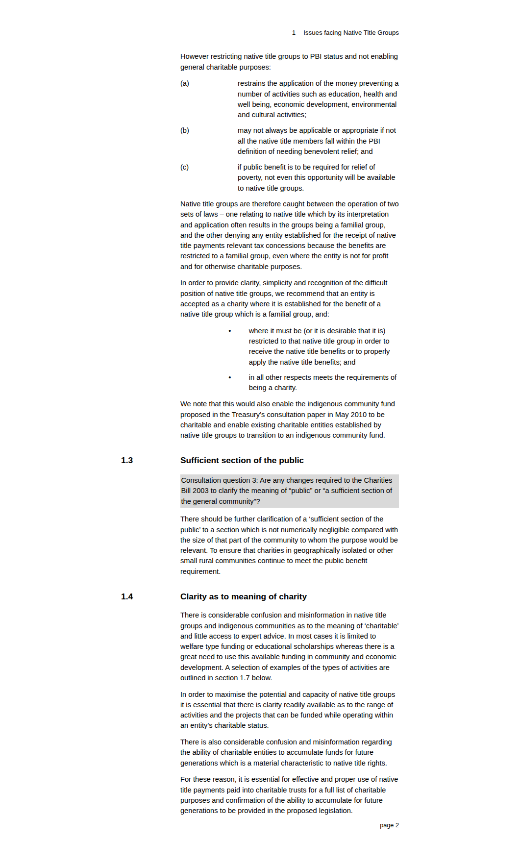1 Issues facing Native Title Groups
However restricting native title groups to PBI status and not enabling general charitable purposes:
(a)
restrains the application of the money preventing a number of activities such as education, health and well being, economic development, environmental and cultural activities;
(b)
may not always be applicable or appropriate if not all the native title members fall within the PBI definition of needing benevolent relief; and
(c)
if public benefit is to be required for relief of poverty, not even this opportunity will be available to native title groups.
Native title groups are therefore caught between the operation of two sets of laws – one relating to native title which by its interpretation and application often results in the groups being a familial group, and the other denying any entity established for the receipt of native title payments relevant tax concessions because the benefits are restricted to a familial group, even where the entity is not for profit and for otherwise charitable purposes.
In order to provide clarity, simplicity and recognition of the difficult position of native title groups, we recommend that an entity is accepted as a charity where it is established for the benefit of a native title group which is a familial group, and:
•
where it must be (or it is desirable that it is) restricted to that native title group in order to receive the native title benefits or to properly apply the native title benefits; and
•
in all other respects meets the requirements of being a charity.
We note that this would also enable the indigenous community fund proposed in the Treasury’s consultation paper in May 2010 to be charitable and enable existing charitable entities established by native title groups to transition to an indigenous community fund.
1.3 Sufficient section of the public
Consultation question 3: Are any changes required to the Charities Bill 2003 to clarify the meaning of “public” or “a sufficient section of the general community”?
There should be further clarification of a ‘sufficient section of the public’ to a section which is not numerically negligible compared with the size of that part of the community to whom the purpose would be relevant. To ensure that charities in geographically isolated or other small rural communities continue to meet the public benefit requirement.
1.4 Clarity as to meaning of charity
There is considerable confusion and misinformation in native title groups and indigenous communities as to the meaning of ‘charitable’ and little access to expert advice. In most cases it is limited to welfare type funding or educational scholarships whereas there is a great need to use this available funding in community and economic development. A selection of examples of the types of activities are outlined in section 1.7 below.
In order to maximise the potential and capacity of native title groups it is essential that there is clarity readily available as to the range of activities and the projects that can be funded while operating within an entity’s charitable status.
There is also considerable confusion and misinformation regarding the ability of charitable entities to accumulate funds for future generations which is a material characteristic to native title rights.
For these reason, it is essential for effective and proper use of native title payments paid into charitable trusts for a full list of charitable purposes and confirmation of the ability to accumulate for future generations to be provided in the proposed legislation.
page 2